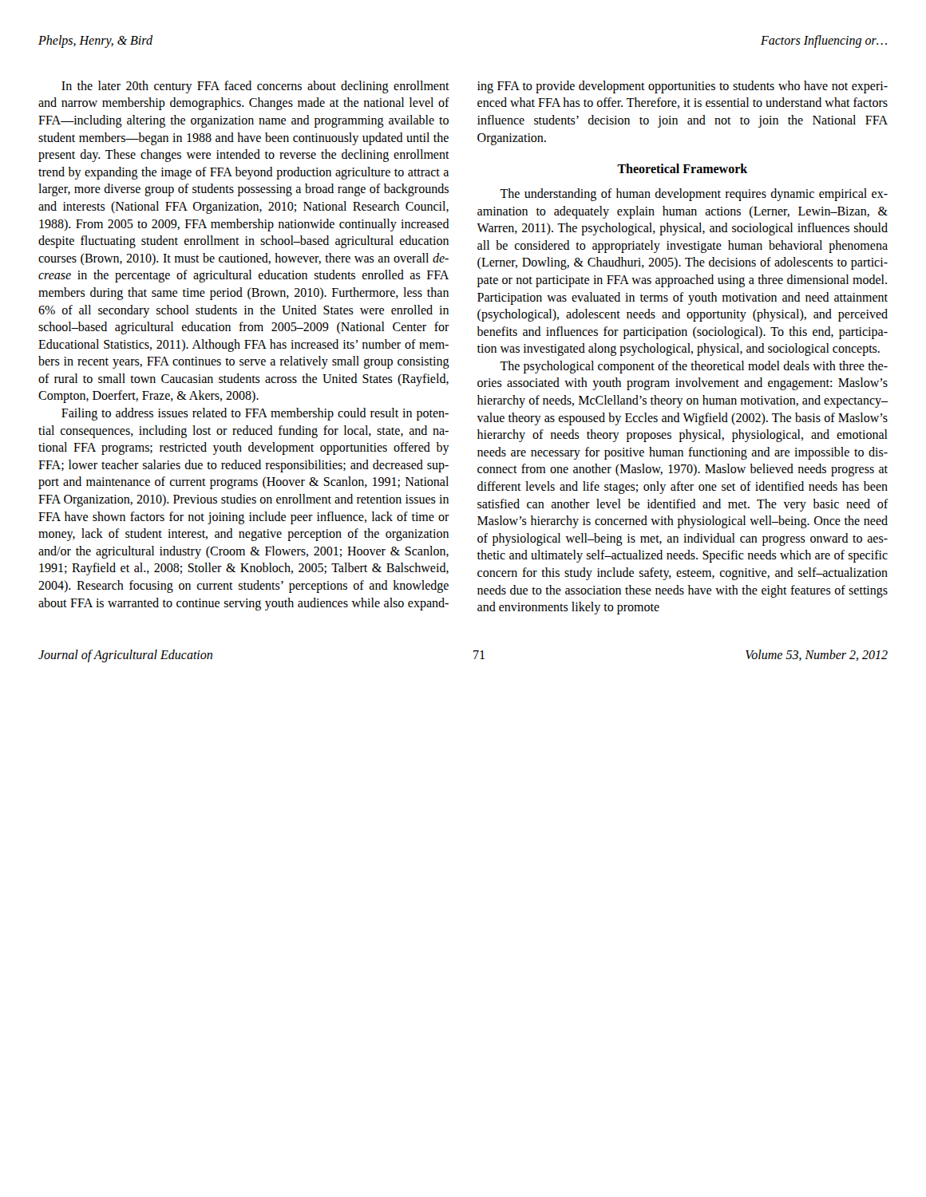Phelps, Henry, & Bird Factors Influencing or…
In the later 20th century FFA faced concerns about declining enrollment and narrow membership demographics. Changes made at the national level of FFA—including altering the organization name and programming available to student members—began in 1988 and have been continuously updated until the present day. These changes were intended to reverse the declining enrollment trend by expanding the image of FFA beyond production agriculture to attract a larger, more diverse group of students possessing a broad range of backgrounds and interests (National FFA Organization, 2010; National Research Council, 1988). From 2005 to 2009, FFA membership nationwide continually increased despite fluctuating student enrollment in school–based agricultural education courses (Brown, 2010). It must be cautioned, however, there was an overall decrease in the percentage of agricultural education students enrolled as FFA members during that same time period (Brown, 2010). Furthermore, less than 6% of all secondary school students in the United States were enrolled in school–based agricultural education from 2005–2009 (National Center for Educational Statistics, 2011). Although FFA has increased its’ number of members in recent years, FFA continues to serve a relatively small group consisting of rural to small town Caucasian students across the United States (Rayfield, Compton, Doerfert, Fraze, & Akers, 2008).
Failing to address issues related to FFA membership could result in potential consequences, including lost or reduced funding for local, state, and national FFA programs; restricted youth development opportunities offered by FFA; lower teacher salaries due to reduced responsibilities; and decreased support and maintenance of current programs (Hoover & Scanlon, 1991; National FFA Organization, 2010). Previous studies on enrollment and retention issues in FFA have shown factors for not joining include peer influence, lack of time or money, lack of student interest, and negative perception of the organization and/or the agricultural industry (Croom & Flowers, 2001; Hoover & Scanlon, 1991; Rayfield et al., 2008; Stoller & Knobloch, 2005; Talbert & Balschweid, 2004). Research focusing on current students’ perceptions of and knowledge about FFA is warranted to continue serving youth audiences while also expanding FFA to provide development opportunities to students who have not experienced what FFA has to offer. Therefore, it is essential to understand what factors influence students’ decision to join and not to join the National FFA Organization.
Theoretical Framework
The understanding of human development requires dynamic empirical examination to adequately explain human actions (Lerner, Lewin–Bizan, & Warren, 2011). The psychological, physical, and sociological influences should all be considered to appropriately investigate human behavioral phenomena (Lerner, Dowling, & Chaudhuri, 2005). The decisions of adolescents to participate or not participate in FFA was approached using a three dimensional model. Participation was evaluated in terms of youth motivation and need attainment (psychological), adolescent needs and opportunity (physical), and perceived benefits and influences for participation (sociological). To this end, participation was investigated along psychological, physical, and sociological concepts.
The psychological component of the theoretical model deals with three theories associated with youth program involvement and engagement: Maslow’s hierarchy of needs, McClelland’s theory on human motivation, and expectancy–value theory as espoused by Eccles and Wigfield (2002). The basis of Maslow’s hierarchy of needs theory proposes physical, physiological, and emotional needs are necessary for positive human functioning and are impossible to disconnect from one another (Maslow, 1970). Maslow believed needs progress at different levels and life stages; only after one set of identified needs has been satisfied can another level be identified and met. The very basic need of Maslow’s hierarchy is concerned with physiological well–being. Once the need of physiological well–being is met, an individual can progress onward to aesthetic and ultimately self–actualized needs. Specific needs which are of specific concern for this study include safety, esteem, cognitive, and self–actualization needs due to the association these needs have with the eight features of settings and environments likely to promote
Journal of Agricultural Education 71 Volume 53, Number 2, 2012